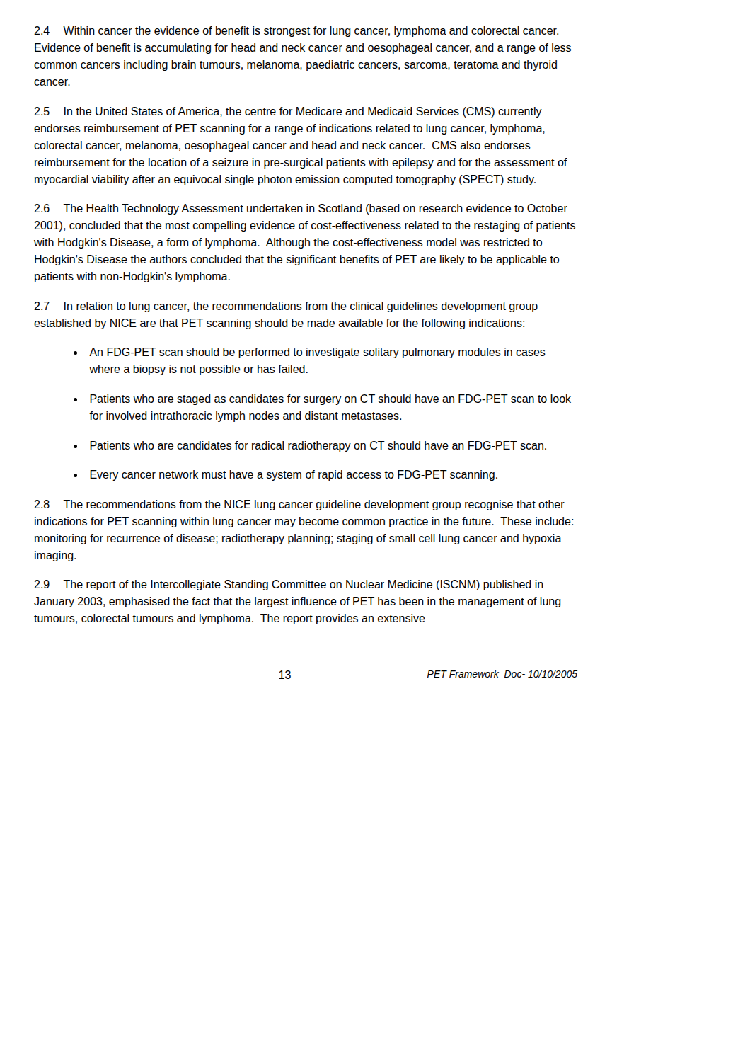2.4 Within cancer the evidence of benefit is strongest for lung cancer, lymphoma and colorectal cancer. Evidence of benefit is accumulating for head and neck cancer and oesophageal cancer, and a range of less common cancers including brain tumours, melanoma, paediatric cancers, sarcoma, teratoma and thyroid cancer.
2.5 In the United States of America, the centre for Medicare and Medicaid Services (CMS) currently endorses reimbursement of PET scanning for a range of indications related to lung cancer, lymphoma, colorectal cancer, melanoma, oesophageal cancer and head and neck cancer. CMS also endorses reimbursement for the location of a seizure in pre-surgical patients with epilepsy and for the assessment of myocardial viability after an equivocal single photon emission computed tomography (SPECT) study.
2.6 The Health Technology Assessment undertaken in Scotland (based on research evidence to October 2001), concluded that the most compelling evidence of cost-effectiveness related to the restaging of patients with Hodgkin's Disease, a form of lymphoma. Although the cost-effectiveness model was restricted to Hodgkin's Disease the authors concluded that the significant benefits of PET are likely to be applicable to patients with non-Hodgkin's lymphoma.
2.7 In relation to lung cancer, the recommendations from the clinical guidelines development group established by NICE are that PET scanning should be made available for the following indications:
An FDG-PET scan should be performed to investigate solitary pulmonary modules in cases where a biopsy is not possible or has failed.
Patients who are staged as candidates for surgery on CT should have an FDG-PET scan to look for involved intrathoracic lymph nodes and distant metastases.
Patients who are candidates for radical radiotherapy on CT should have an FDG-PET scan.
Every cancer network must have a system of rapid access to FDG-PET scanning.
2.8 The recommendations from the NICE lung cancer guideline development group recognise that other indications for PET scanning within lung cancer may become common practice in the future. These include: monitoring for recurrence of disease; radiotherapy planning; staging of small cell lung cancer and hypoxia imaging.
2.9 The report of the Intercollegiate Standing Committee on Nuclear Medicine (ISCNM) published in January 2003, emphasised the fact that the largest influence of PET has been in the management of lung tumours, colorectal tumours and lymphoma. The report provides an extensive
13 PET Framework Doc- 10/10/2005